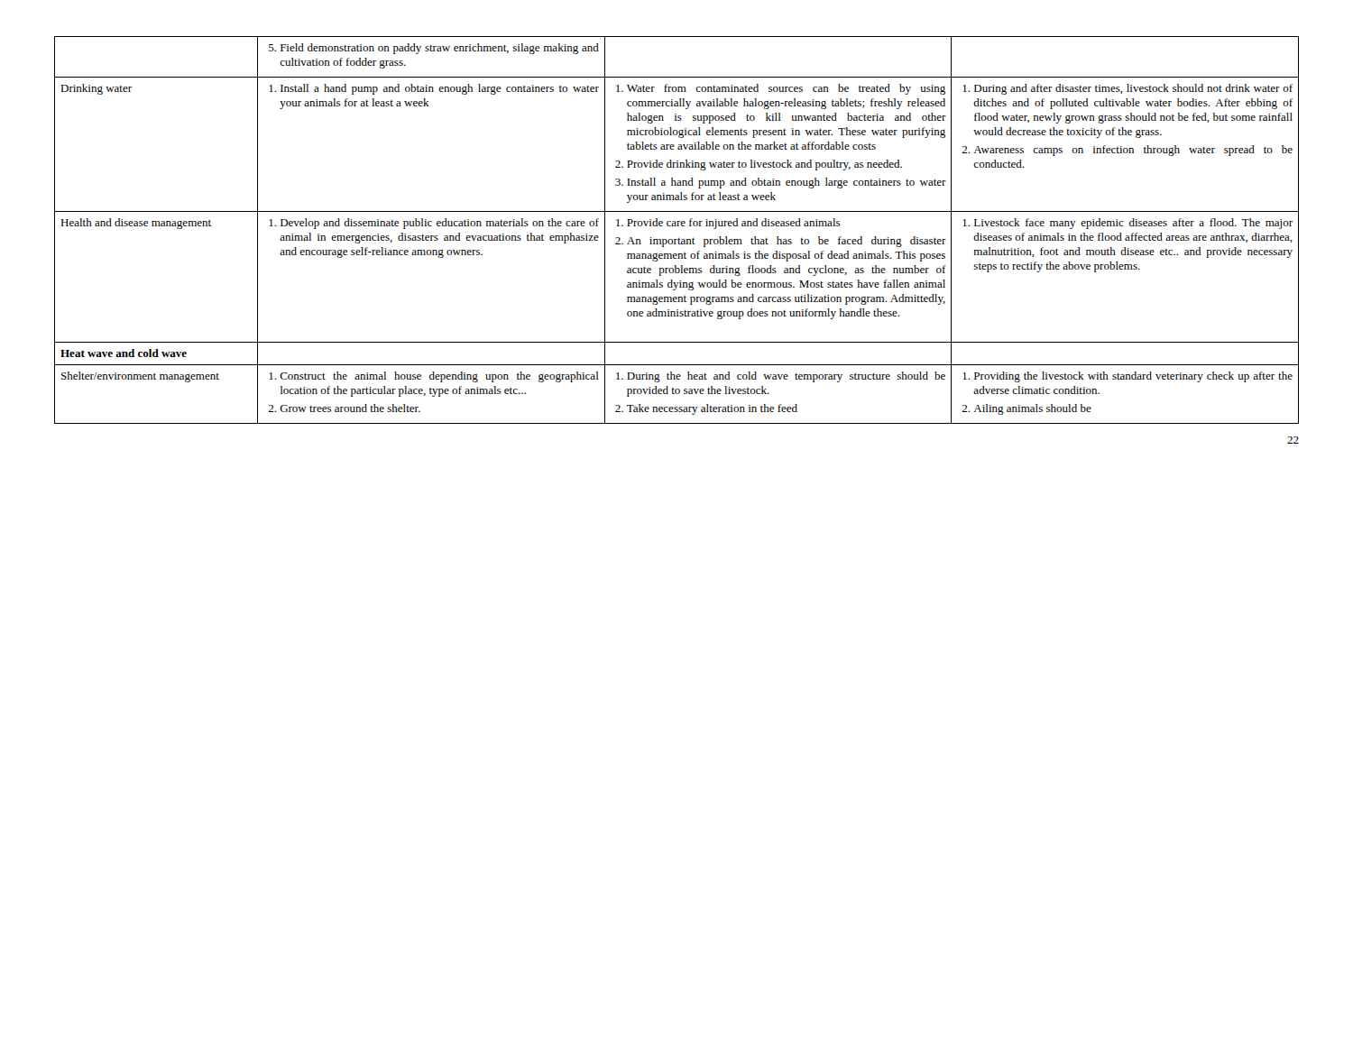| | Field demonstration on paddy straw enrichment, silage making and cultivation of fodder grass. | | |
| Drinking water | Install a hand pump and obtain enough large containers to water your animals for at least a week | Water from contaminated sources can be treated by using commercially available halogen-releasing tablets; freshly released halogen is supposed to kill unwanted bacteria and other microbiological elements present in water. These water purifying tablets are available on the market at affordable costs Provide drinking water to livestock and poultry, as needed. Install a hand pump and obtain enough large containers to water your animals for at least a week | During and after disaster times, livestock should not drink water of ditches and of polluted cultivable water bodies. After ebbing of flood water, newly grown grass should not be fed, but some rainfall would decrease the toxicity of the grass. Awareness camps on infection through water spread to be conducted. |
| Health and disease management | Develop and disseminate public education materials on the care of animal in emergencies, disasters and evacuations that emphasize and encourage self-reliance among owners. | Provide care for injured and diseased animals An important problem that has to be faced during disaster management of animals is the disposal of dead animals. This poses acute problems during floods and cyclone, as the number of animals dying would be enormous. Most states have fallen animal management programs and carcass utilization program. Admittedly, one administrative group does not uniformly handle these. | Livestock face many epidemic diseases after a flood. The major diseases of animals in the flood affected areas are anthrax, diarrhea, malnutrition, foot and mouth disease etc.. and provide necessary steps to rectify the above problems. |
| Heat wave and cold wave | | | |
| Shelter/environment management | Construct the animal house depending upon the geographical location of the particular place, type of animals etc... Grow trees around the shelter. | During the heat and cold wave temporary structure should be provided to save the livestock. Take necessary alteration in the feed | Providing the livestock with standard veterinary check up after the adverse climatic condition. Ailing animals should be |
22